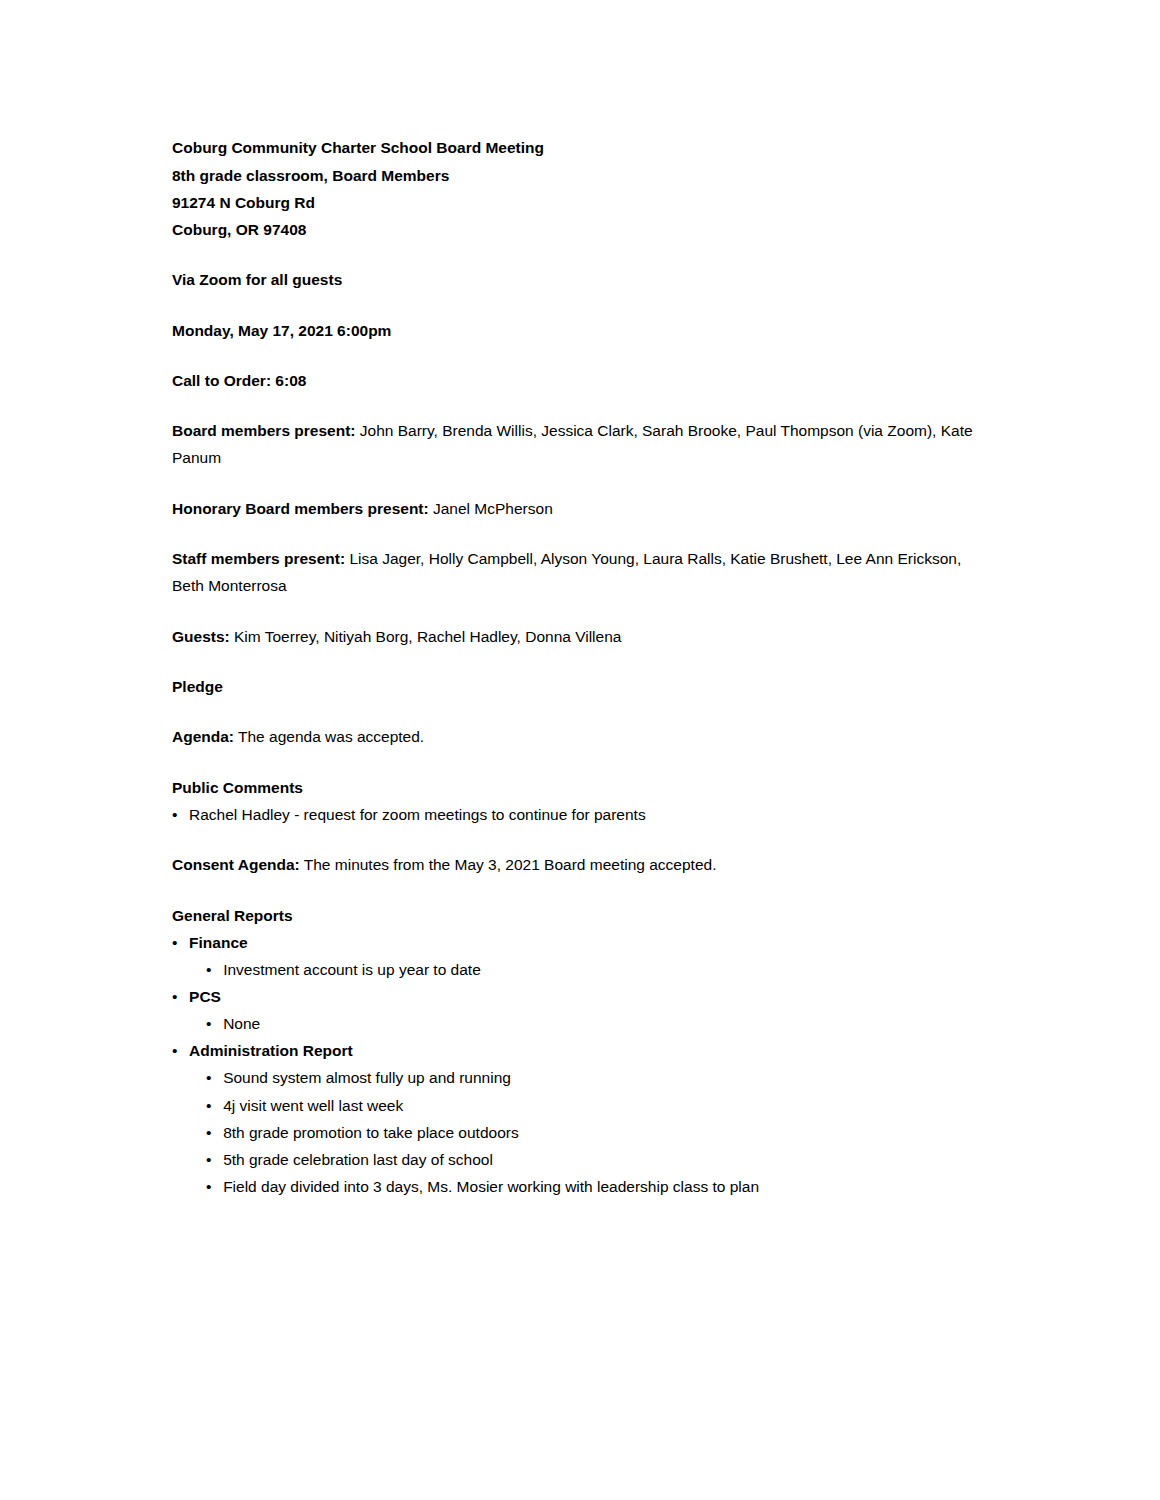Coburg Community Charter School Board Meeting
8th grade classroom, Board Members
91274 N Coburg Rd
Coburg, OR 97408
Via Zoom for all guests
Monday, May 17, 2021 6:00pm
Call to Order: 6:08
Board members present: John Barry, Brenda Willis, Jessica Clark, Sarah Brooke, Paul Thompson (via Zoom), Kate Panum
Honorary Board members present: Janel McPherson
Staff members present: Lisa Jager, Holly Campbell, Alyson Young, Laura Ralls, Katie Brushett, Lee Ann Erickson, Beth Monterrosa
Guests: Kim Toerrey, Nitiyah Borg, Rachel Hadley, Donna Villena
Pledge
Agenda: The agenda was accepted.
Public Comments
Rachel Hadley - request for zoom meetings to continue for parents
Consent Agenda: The minutes from the May 3, 2021 Board meeting accepted.
General Reports
Finance
Investment account is up year to date
PCS
None
Administration Report
Sound system almost fully up and running
4j visit went well last week
8th grade promotion to take place outdoors
5th grade celebration last day of school
Field day divided into 3 days, Ms. Mosier working with leadership class to plan